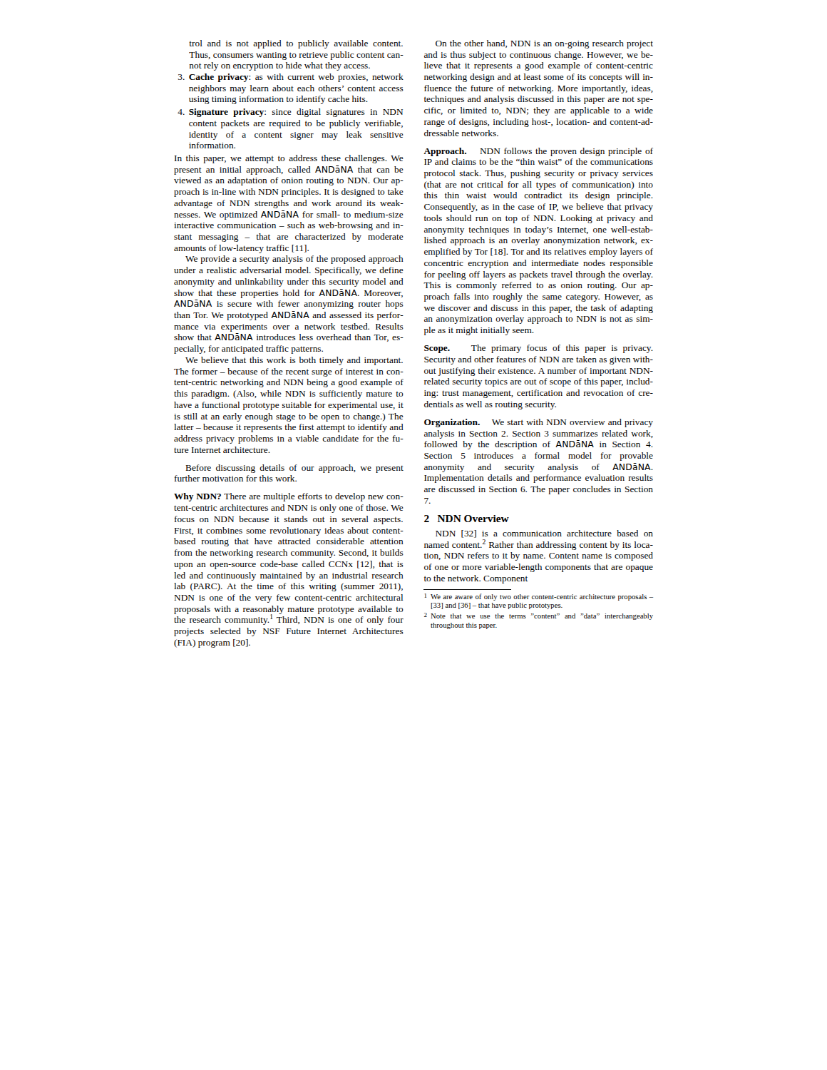trol and is not applied to publicly available content. Thus, consumers wanting to retrieve public content cannot rely on encryption to hide what they access.
3. Cache privacy: as with current web proxies, network neighbors may learn about each others’ content access using timing information to identify cache hits.
4. Signature privacy: since digital signatures in NDN content packets are required to be publicly verifiable, identity of a content signer may leak sensitive information.
In this paper, we attempt to address these challenges. We present an initial approach, called ANDāNA that can be viewed as an adaptation of onion routing to NDN. Our approach is in-line with NDN principles. It is designed to take advantage of NDN strengths and work around its weaknesses. We optimized ANDāNA for small- to medium-size interactive communication – such as web-browsing and instant messaging – that are characterized by moderate amounts of low-latency traffic [11].
We provide a security analysis of the proposed approach under a realistic adversarial model. Specifically, we define anonymity and unlinkability under this security model and show that these properties hold for ANDāNA. Moreover, ANDāNA is secure with fewer anonymizing router hops than Tor. We prototyped ANDāNA and assessed its performance via experiments over a network testbed. Results show that ANDāNA introduces less overhead than Tor, especially, for anticipated traffic patterns.
We believe that this work is both timely and important. The former – because of the recent surge of interest in content-centric networking and NDN being a good example of this paradigm. (Also, while NDN is sufficiently mature to have a functional prototype suitable for experimental use, it is still at an early enough stage to be open to change.) The latter – because it represents the first attempt to identify and address privacy problems in a viable candidate for the future Internet architecture.
Before discussing details of our approach, we present further motivation for this work.
Why NDN? There are multiple efforts to develop new content-centric architectures and NDN is only one of those. We focus on NDN because it stands out in several aspects. First, it combines some revolutionary ideas about content-based routing that have attracted considerable attention from the networking research community. Second, it builds upon an open-source code-base called CCNx [12], that is led and continuously maintained by an industrial research lab (PARC). At the time of this writing (summer 2011), NDN is one of the very few content-centric architectural proposals with a reasonably mature prototype available to the research community.1 Third, NDN is one of only four projects selected by NSF Future Internet Architectures (FIA) program [20].
On the other hand, NDN is an on-going research project and is thus subject to continuous change. However, we believe that it represents a good example of content-centric networking design and at least some of its concepts will influence the future of networking. More importantly, ideas, techniques and analysis discussed in this paper are not specific, or limited to, NDN; they are applicable to a wide range of designs, including host-, location- and content-addressable networks.
Approach. NDN follows the proven design principle of IP and claims to be the “thin waist” of the communications protocol stack. Thus, pushing security or privacy services (that are not critical for all types of communication) into this thin waist would contradict its design principle. Consequently, as in the case of IP, we believe that privacy tools should run on top of NDN. Looking at privacy and anonymity techniques in today’s Internet, one well-established approach is an overlay anonymization network, exemplified by Tor [18]. Tor and its relatives employ layers of concentric encryption and intermediate nodes responsible for peeling off layers as packets travel through the overlay. This is commonly referred to as onion routing. Our approach falls into roughly the same category. However, as we discover and discuss in this paper, the task of adapting an anonymization overlay approach to NDN is not as simple as it might initially seem.
Scope. The primary focus of this paper is privacy. Security and other features of NDN are taken as given without justifying their existence. A number of important NDN-related security topics are out of scope of this paper, including: trust management, certification and revocation of credentials as well as routing security.
Organization. We start with NDN overview and privacy analysis in Section 2. Section 3 summarizes related work, followed by the description of ANDāNA in Section 4. Section 5 introduces a formal model for provable anonymity and security analysis of ANDāNA. Implementation details and performance evaluation results are discussed in Section 6. The paper concludes in Section 7.
2 NDN Overview
NDN [32] is a communication architecture based on named content.2 Rather than addressing content by its location, NDN refers to it by name. Content name is composed of one or more variable-length components that are opaque to the network. Component
1 We are aware of only two other content-centric architecture proposals – [33] and [36] – that have public prototypes.
2 Note that we use the terms ”content” and ”data” interchangeably throughout this paper.